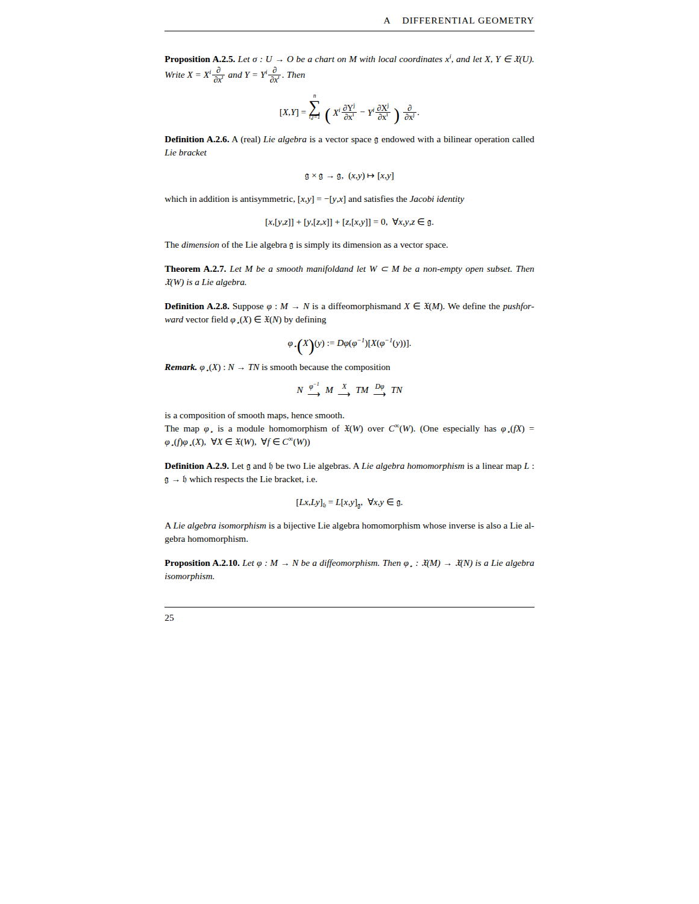ADIFFERENTIAL GEOMETRY
Proposition A.2.5. Let σ : U → O be a chart on M with local coordinates xi, and let X, Y ∈ 𝔛(U). Write X = Xi∂∂xi and Y = Yi∂∂xi. Then
[X,Y] = n∑i,j=1 ( Xi∂Yj∂xi − Yi∂Xj∂xi ) ∂∂xj.
Definition A.2.6. A (real) Lie algebra is a vector space 𝔤 endowed with a bilinear operation called Lie bracket
𝔤 × 𝔤 → 𝔤, (x,y) ↦ [x,y]
which in addition is antisymmetric, [x,y] = −[y,x] and satisfies the Jacobi identity
[x,[y,z]] + [y,[z,x]] + [z,[x,y]] = 0, ∀x,y,z ∈ 𝔤.
The dimension of the Lie algebra 𝔤 is simply its dimension as a vector space.
Theorem A.2.7. Let M be a smooth manifoldand let W ⊂ M be a non-empty open subset. Then 𝔛(W) is a Lie algebra.
Definition A.2.8. Suppose φ : M → N is a diffeomorphismand X ∈ 𝔛(M). We define the pushforward vector field φ⋆(X) ∈ 𝔛(N) by defining
φ⋆(X)(y) := Dφ(φ−1)[X(φ−1(y))].
Remark. φ⋆(X) : N → TN is smooth because the composition
N φ−1⟶ M X⟶ TM Dφ⟶ TN
is a composition of smooth maps, hence smooth.
The map φ⋆ is a module homomorphism of 𝔛(W) over C∞(W). (One especially has φ⋆(fX) = φ⋆(f)φ⋆(X), ∀X ∈ 𝔛(W), ∀f ∈ C∞(W))
Definition A.2.9. Let 𝔤 and 𝔥 be two Lie algebras. A Lie algebra homomorphism is a linear map L : 𝔤 → 𝔥 which respects the Lie bracket, i.e.
[Lx,Ly]𝔥 = L[x,y]𝔤, ∀x,y ∈ 𝔤.
A Lie algebra isomorphism is a bijective Lie algebra homomorphism whose inverse is also a Lie algebra homomorphism.
Proposition A.2.10. Let φ : M → N be a diffeomorphism. Then φ⋆ : 𝔛(M) → 𝔛(N) is a Lie algebra isomorphism.
25